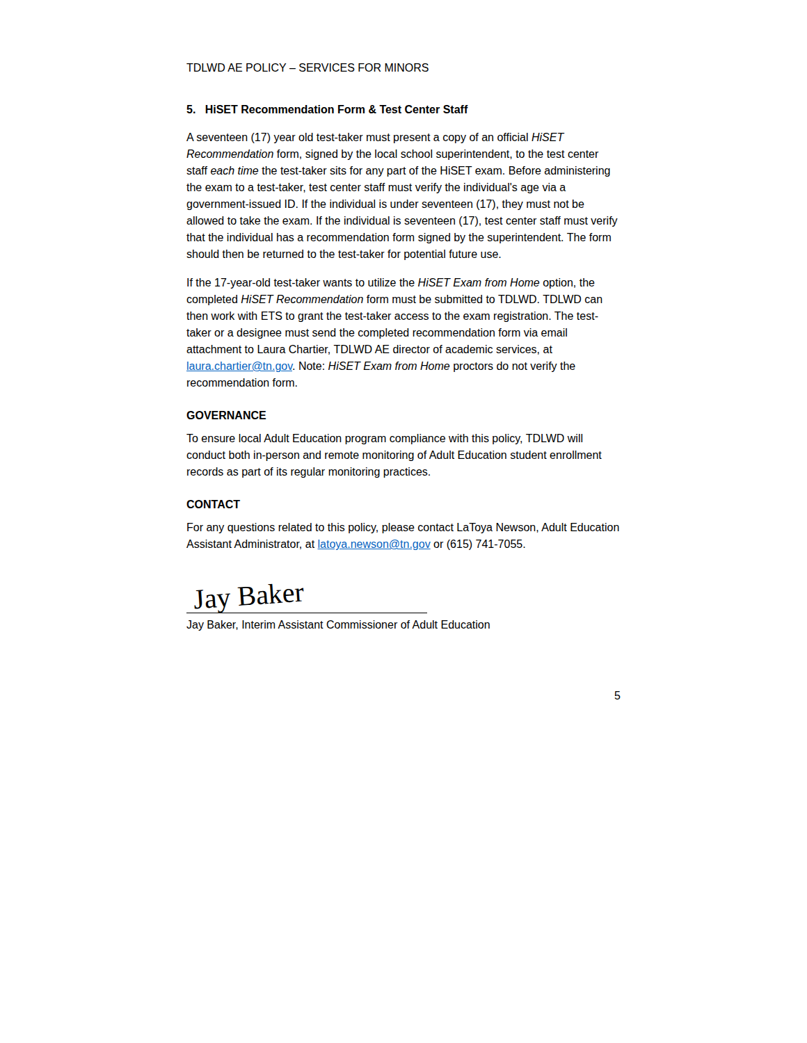TDLWD AE POLICY – SERVICES FOR MINORS
5. HiSET Recommendation Form & Test Center Staff
A seventeen (17) year old test-taker must present a copy of an official HiSET Recommendation form, signed by the local school superintendent, to the test center staff each time the test-taker sits for any part of the HiSET exam. Before administering the exam to a test-taker, test center staff must verify the individual's age via a government-issued ID. If the individual is under seventeen (17), they must not be allowed to take the exam. If the individual is seventeen (17), test center staff must verify that the individual has a recommendation form signed by the superintendent. The form should then be returned to the test-taker for potential future use.
If the 17-year-old test-taker wants to utilize the HiSET Exam from Home option, the completed HiSET Recommendation form must be submitted to TDLWD. TDLWD can then work with ETS to grant the test-taker access to the exam registration. The test-taker or a designee must send the completed recommendation form via email attachment to Laura Chartier, TDLWD AE director of academic services, at laura.chartier@tn.gov. Note: HiSET Exam from Home proctors do not verify the recommendation form.
GOVERNANCE
To ensure local Adult Education program compliance with this policy, TDLWD will conduct both in-person and remote monitoring of Adult Education student enrollment records as part of its regular monitoring practices.
CONTACT
For any questions related to this policy, please contact LaToya Newson, Adult Education Assistant Administrator, at latoya.newson@tn.gov or (615) 741-7055.
Jay Baker
Jay Baker, Interim Assistant Commissioner of Adult Education
5